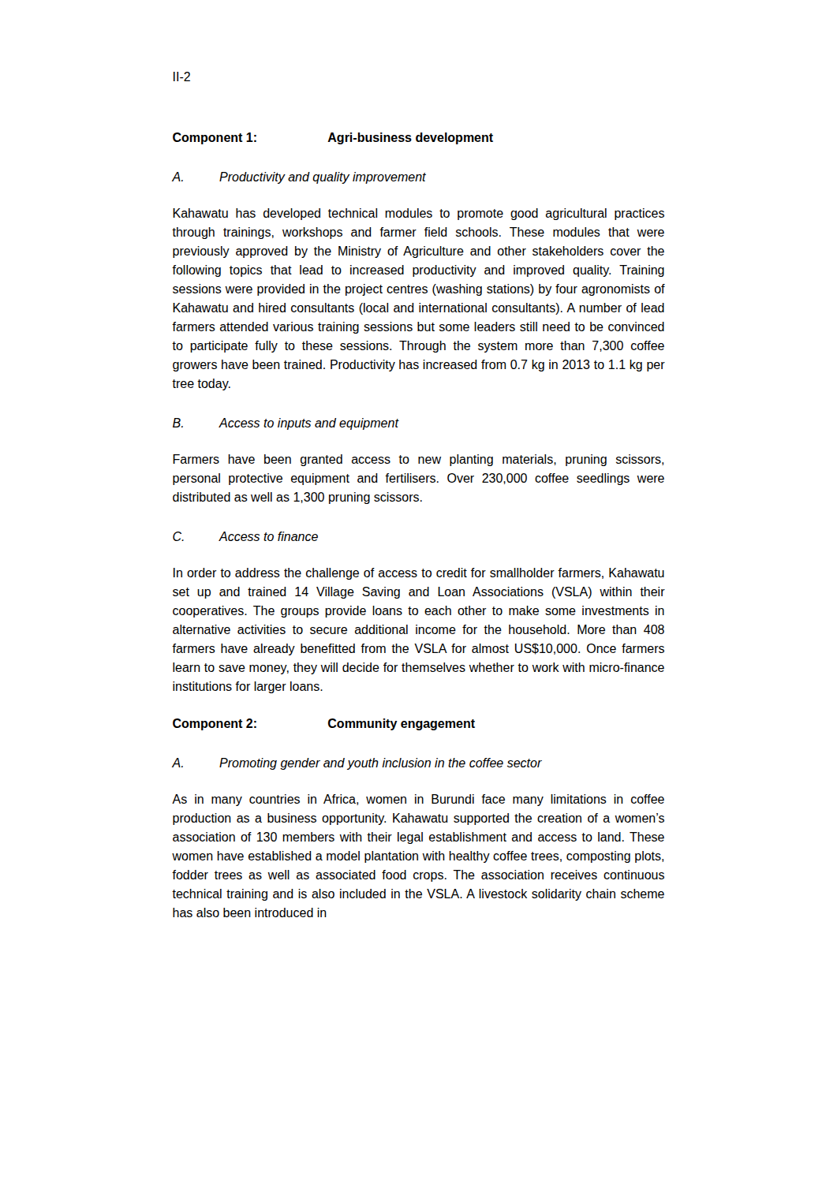II-2
Component 1: Agri-business development
A. Productivity and quality improvement
Kahawatu has developed technical modules to promote good agricultural practices through trainings, workshops and farmer field schools. These modules that were previously approved by the Ministry of Agriculture and other stakeholders cover the following topics that lead to increased productivity and improved quality. Training sessions were provided in the project centres (washing stations) by four agronomists of Kahawatu and hired consultants (local and international consultants). A number of lead farmers attended various training sessions but some leaders still need to be convinced to participate fully to these sessions. Through the system more than 7,300 coffee growers have been trained. Productivity has increased from 0.7 kg in 2013 to 1.1 kg per tree today.
B. Access to inputs and equipment
Farmers have been granted access to new planting materials, pruning scissors, personal protective equipment and fertilisers. Over 230,000 coffee seedlings were distributed as well as 1,300 pruning scissors.
C. Access to finance
In order to address the challenge of access to credit for smallholder farmers, Kahawatu set up and trained 14 Village Saving and Loan Associations (VSLA) within their cooperatives. The groups provide loans to each other to make some investments in alternative activities to secure additional income for the household. More than 408 farmers have already benefitted from the VSLA for almost US$10,000. Once farmers learn to save money, they will decide for themselves whether to work with micro-finance institutions for larger loans.
Component 2: Community engagement
A. Promoting gender and youth inclusion in the coffee sector
As in many countries in Africa, women in Burundi face many limitations in coffee production as a business opportunity. Kahawatu supported the creation of a women’s association of 130 members with their legal establishment and access to land. These women have established a model plantation with healthy coffee trees, composting plots, fodder trees as well as associated food crops. The association receives continuous technical training and is also included in the VSLA. A livestock solidarity chain scheme has also been introduced in